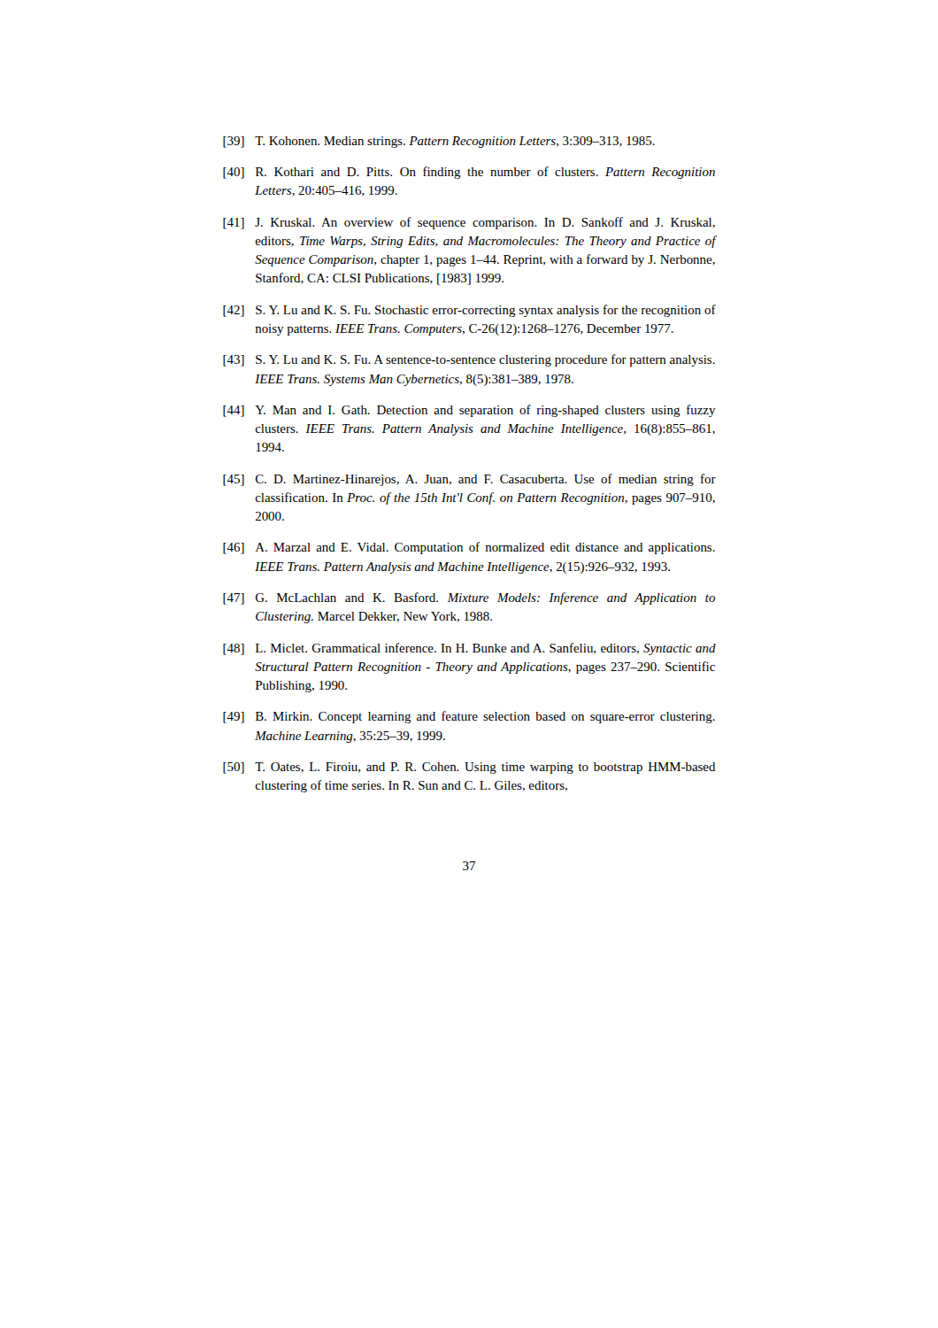[39] T. Kohonen. Median strings. Pattern Recognition Letters, 3:309–313, 1985.
[40] R. Kothari and D. Pitts. On finding the number of clusters. Pattern Recognition Letters, 20:405–416, 1999.
[41] J. Kruskal. An overview of sequence comparison. In D. Sankoff and J. Kruskal, editors, Time Warps, String Edits, and Macromolecules: The Theory and Practice of Sequence Comparison, chapter 1, pages 1–44. Reprint, with a forward by J. Nerbonne, Stanford, CA: CLSI Publications, [1983] 1999.
[42] S. Y. Lu and K. S. Fu. Stochastic error-correcting syntax analysis for the recognition of noisy patterns. IEEE Trans. Computers, C-26(12):1268–1276, December 1977.
[43] S. Y. Lu and K. S. Fu. A sentence-to-sentence clustering procedure for pattern analysis. IEEE Trans. Systems Man Cybernetics, 8(5):381–389, 1978.
[44] Y. Man and I. Gath. Detection and separation of ring-shaped clusters using fuzzy clusters. IEEE Trans. Pattern Analysis and Machine Intelligence, 16(8):855–861, 1994.
[45] C. D. Martinez-Hinarejos, A. Juan, and F. Casacuberta. Use of median string for classification. In Proc. of the 15th Int'l Conf. on Pattern Recognition, pages 907–910, 2000.
[46] A. Marzal and E. Vidal. Computation of normalized edit distance and applications. IEEE Trans. Pattern Analysis and Machine Intelligence, 2(15):926–932, 1993.
[47] G. McLachlan and K. Basford. Mixture Models: Inference and Application to Clustering. Marcel Dekker, New York, 1988.
[48] L. Miclet. Grammatical inference. In H. Bunke and A. Sanfeliu, editors, Syntactic and Structural Pattern Recognition - Theory and Applications, pages 237–290. Scientific Publishing, 1990.
[49] B. Mirkin. Concept learning and feature selection based on square-error clustering. Machine Learning, 35:25–39, 1999.
[50] T. Oates, L. Firoiu, and P. R. Cohen. Using time warping to bootstrap HMM-based clustering of time series. In R. Sun and C. L. Giles, editors,
37